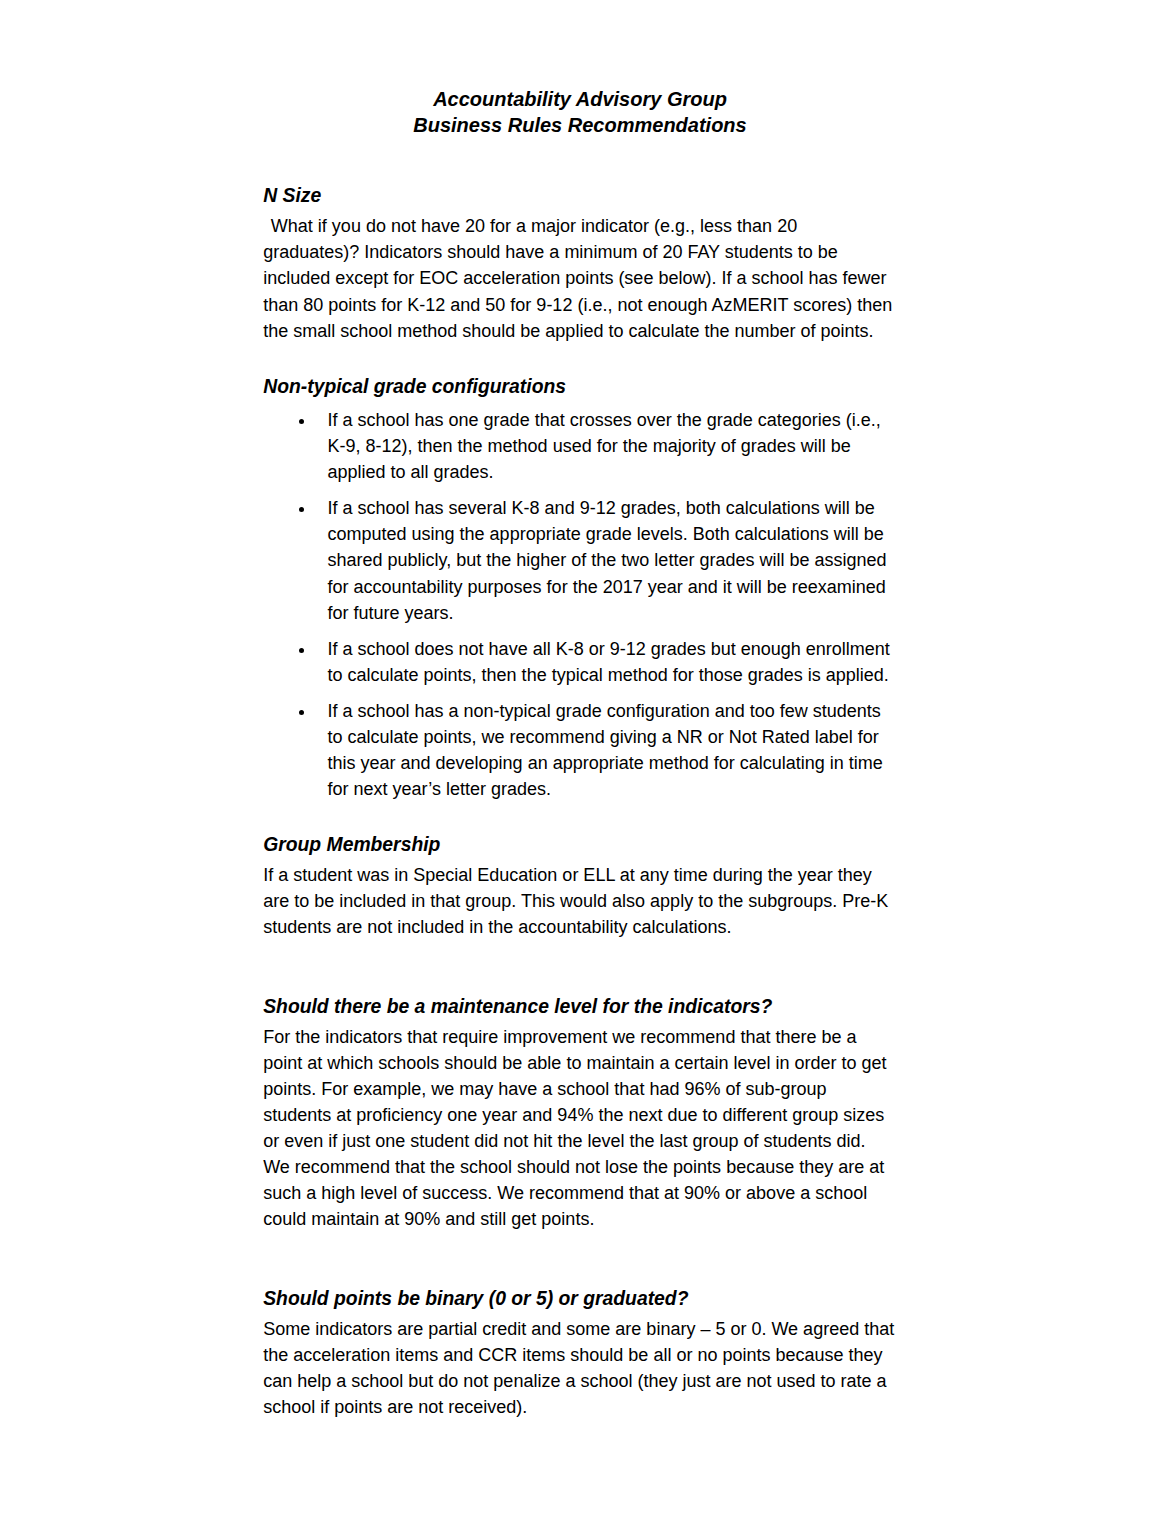Accountability Advisory Group
Business Rules Recommendations
N Size
What if you do not have 20 for a major indicator (e.g., less than 20 graduates)? Indicators should have a minimum of 20 FAY students to be included except for EOC acceleration points (see below). If a school has fewer than 80 points for K-12 and 50 for 9-12 (i.e., not enough AzMERIT scores) then the small school method should be applied to calculate the number of points.
Non-typical grade configurations
If a school has one grade that crosses over the grade categories (i.e., K-9, 8-12), then the method used for the majority of grades will be applied to all grades.
If a school has several K-8 and 9-12 grades, both calculations will be computed using the appropriate grade levels. Both calculations will be shared publicly, but the higher of the two letter grades will be assigned for accountability purposes for the 2017 year and it will be reexamined for future years.
If a school does not have all K-8 or 9-12 grades but enough enrollment to calculate points, then the typical method for those grades is applied.
If a school has a non-typical grade configuration and too few students to calculate points, we recommend giving a NR or Not Rated label for this year and developing an appropriate method for calculating in time for next year’s letter grades.
Group Membership
If a student was in Special Education or ELL at any time during the year they are to be included in that group. This would also apply to the subgroups. Pre-K students are not included in the accountability calculations.
Should there be a maintenance level for the indicators?
For the indicators that require improvement we recommend that there be a point at which schools should be able to maintain a certain level in order to get points. For example, we may have a school that had 96% of sub-group students at proficiency one year and 94% the next due to different group sizes or even if just one student did not hit the level the last group of students did. We recommend that the school should not lose the points because they are at such a high level of success. We recommend that at 90% or above a school could maintain at 90% and still get points.
Should points be binary (0 or 5) or graduated?
Some indicators are partial credit and some are binary – 5 or 0. We agreed that the acceleration items and CCR items should be all or no points because they can help a school but do not penalize a school (they just are not used to rate a school if points are not received).